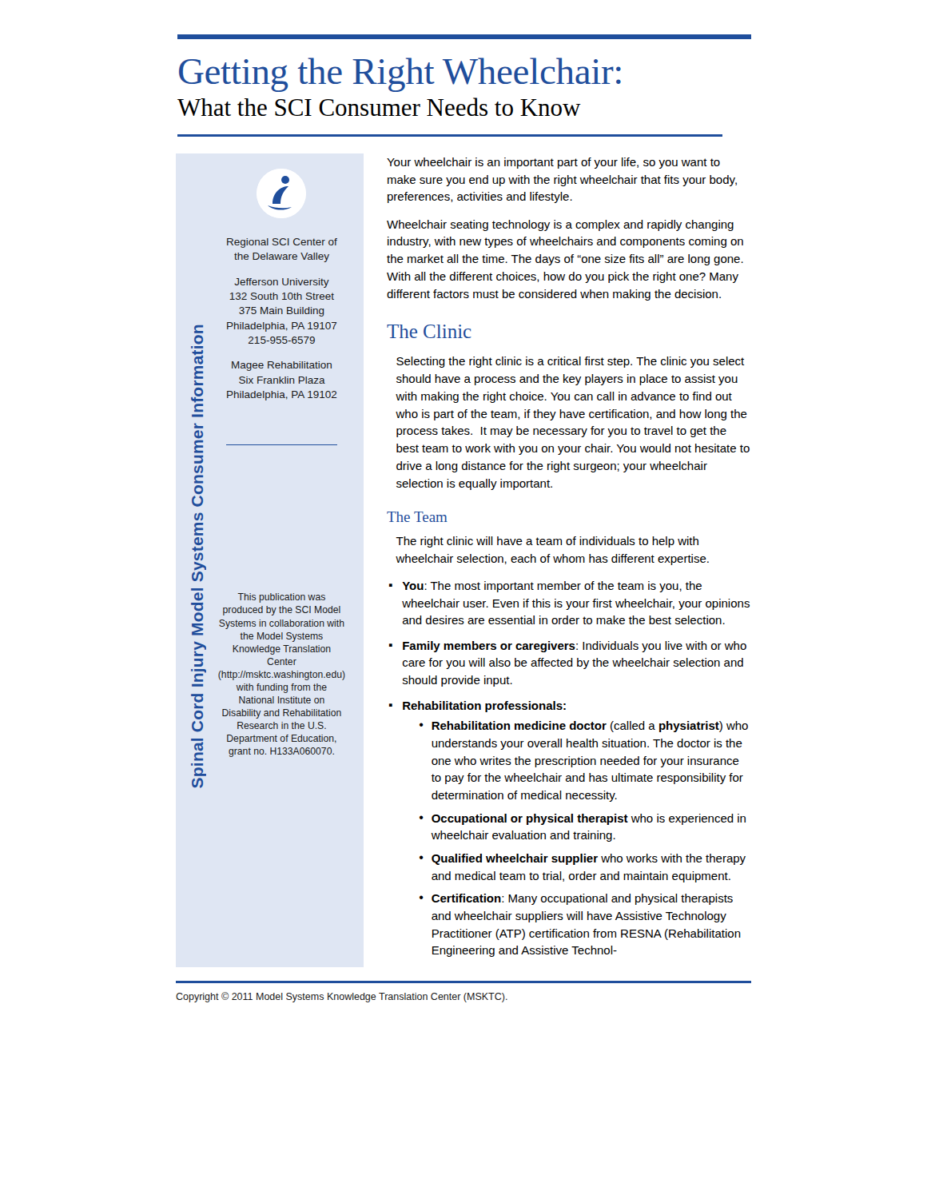Getting the Right Wheelchair:
What the SCI Consumer Needs to Know
Spinal Cord Injury Model Systems Consumer Information
Regional SCI Center of
the Delaware Valley
Jefferson University
132 South 10th Street
375 Main Building
Philadelphia, PA 19107
215-955-6579
Magee Rehabilitation
Six Franklin Plaza
Philadelphia, PA 19102
This publication was produced by the SCI Model Systems in collaboration with the Model Systems Knowledge Translation Center (http://msktc.washington.edu) with funding from the National Institute on Disability and Rehabilitation Research in the U.S. Department of Education, grant no. H133A060070.
Your wheelchair is an important part of your life, so you want to make sure you end up with the right wheelchair that fits your body, preferences, activities and lifestyle.
Wheelchair seating technology is a complex and rapidly changing industry, with new types of wheelchairs and components coming on the market all the time. The days of “one size fits all” are long gone. With all the different choices, how do you pick the right one? Many different factors must be considered when making the decision.
The Clinic
Selecting the right clinic is a critical first step. The clinic you select should have a process and the key players in place to assist you with making the right choice. You can call in advance to find out who is part of the team, if they have certification, and how long the process takes. It may be necessary for you to travel to get the best team to work with you on your chair. You would not hesitate to drive a long distance for the right surgeon; your wheelchair selection is equally important.
The Team
The right clinic will have a team of individuals to help with wheelchair selection, each of whom has different expertise.
You: The most important member of the team is you, the wheelchair user. Even if this is your first wheelchair, your opinions and desires are essential in order to make the best selection.
Family members or caregivers: Individuals you live with or who care for you will also be affected by the wheelchair selection and should provide input.
Rehabilitation professionals:
Rehabilitation medicine doctor (called a physiatrist) who understands your overall health situation. The doctor is the one who writes the prescription needed for your insurance to pay for the wheelchair and has ultimate responsibility for determination of medical necessity.
Occupational or physical therapist who is experienced in wheelchair evaluation and training.
Qualified wheelchair supplier who works with the therapy and medical team to trial, order and maintain equipment.
Certification: Many occupational and physical therapists and wheelchair suppliers will have Assistive Technology Practitioner (ATP) certification from RESNA (Rehabilitation Engineering and Assistive Technol-
Copyright © 2011 Model Systems Knowledge Translation Center (MSKTC).